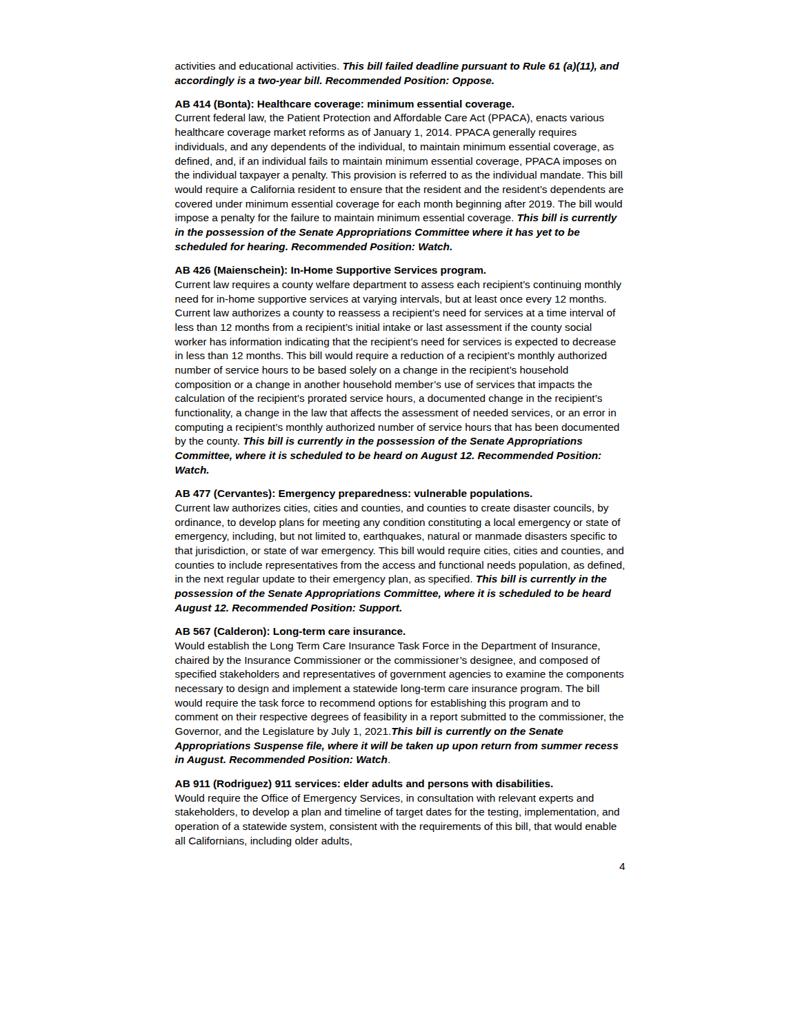activities and educational activities. This bill failed deadline pursuant to Rule 61 (a)(11), and accordingly is a two-year bill. Recommended Position: Oppose.
AB 414 (Bonta): Healthcare coverage: minimum essential coverage.
Current federal law, the Patient Protection and Affordable Care Act (PPACA), enacts various healthcare coverage market reforms as of January 1, 2014. PPACA generally requires individuals, and any dependents of the individual, to maintain minimum essential coverage, as defined, and, if an individual fails to maintain minimum essential coverage, PPACA imposes on the individual taxpayer a penalty. This provision is referred to as the individual mandate. This bill would require a California resident to ensure that the resident and the resident’s dependents are covered under minimum essential coverage for each month beginning after 2019. The bill would impose a penalty for the failure to maintain minimum essential coverage. This bill is currently in the possession of the Senate Appropriations Committee where it has yet to be scheduled for hearing. Recommended Position: Watch.
AB 426 (Maienschein): In-Home Supportive Services program.
Current law requires a county welfare department to assess each recipient’s continuing monthly need for in-home supportive services at varying intervals, but at least once every 12 months. Current law authorizes a county to reassess a recipient’s need for services at a time interval of less than 12 months from a recipient’s initial intake or last assessment if the county social worker has information indicating that the recipient’s need for services is expected to decrease in less than 12 months. This bill would require a reduction of a recipient’s monthly authorized number of service hours to be based solely on a change in the recipient’s household composition or a change in another household member’s use of services that impacts the calculation of the recipient’s prorated service hours, a documented change in the recipient’s functionality, a change in the law that affects the assessment of needed services, or an error in computing a recipient’s monthly authorized number of service hours that has been documented by the county. This bill is currently in the possession of the Senate Appropriations Committee, where it is scheduled to be heard on August 12. Recommended Position: Watch.
AB 477 (Cervantes): Emergency preparedness: vulnerable populations.
Current law authorizes cities, cities and counties, and counties to create disaster councils, by ordinance, to develop plans for meeting any condition constituting a local emergency or state of emergency, including, but not limited to, earthquakes, natural or manmade disasters specific to that jurisdiction, or state of war emergency. This bill would require cities, cities and counties, and counties to include representatives from the access and functional needs population, as defined, in the next regular update to their emergency plan, as specified. This bill is currently in the possession of the Senate Appropriations Committee, where it is scheduled to be heard August 12. Recommended Position: Support.
AB 567 (Calderon): Long-term care insurance.
Would establish the Long Term Care Insurance Task Force in the Department of Insurance, chaired by the Insurance Commissioner or the commissioner’s designee, and composed of specified stakeholders and representatives of government agencies to examine the components necessary to design and implement a statewide long-term care insurance program. The bill would require the task force to recommend options for establishing this program and to comment on their respective degrees of feasibility in a report submitted to the commissioner, the Governor, and the Legislature by July 1, 2021.This bill is currently on the Senate Appropriations Suspense file, where it will be taken up upon return from summer recess in August. Recommended Position: Watch.
AB 911 (Rodriguez) 911 services: elder adults and persons with disabilities.
Would require the Office of Emergency Services, in consultation with relevant experts and stakeholders, to develop a plan and timeline of target dates for the testing, implementation, and operation of a statewide system, consistent with the requirements of this bill, that would enable all Californians, including older adults,
4